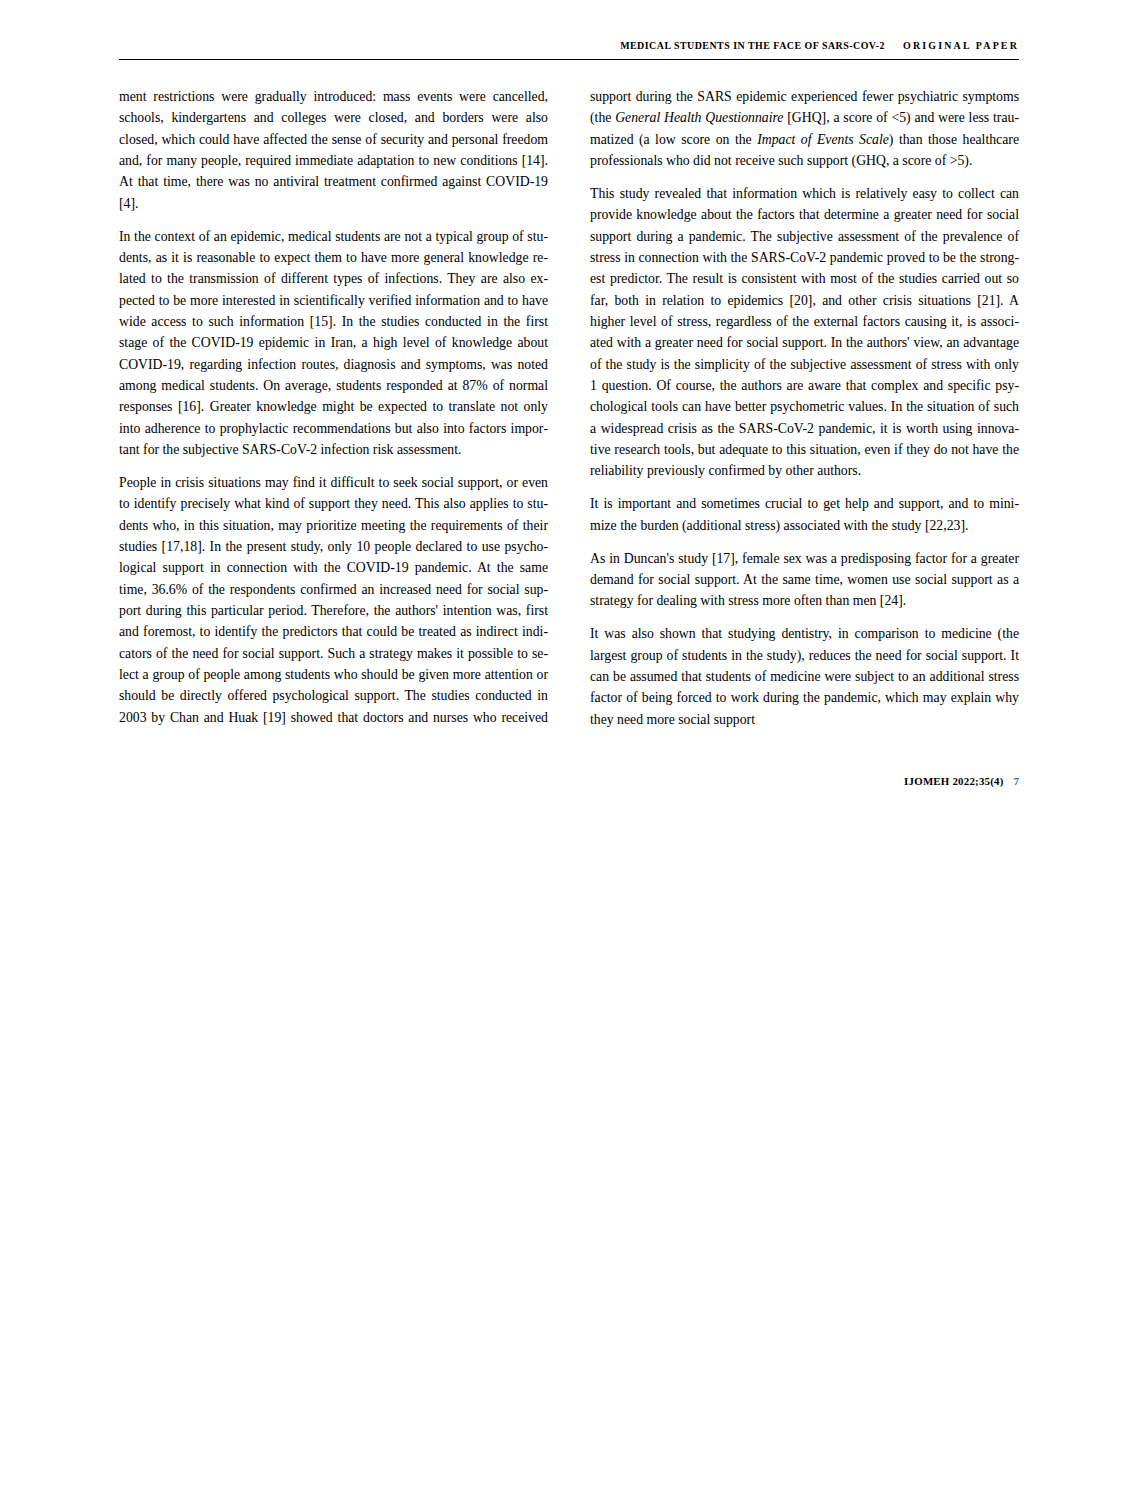Medical students in the face of SARS-CoV-2 Original Paper
ment restrictions were gradually introduced: mass events were cancelled, schools, kindergartens and colleges were closed, and borders were also closed, which could have affected the sense of security and personal freedom and, for many people, required immediate adaptation to new conditions [14]. At that time, there was no antiviral treatment confirmed against COVID-19 [4].
In the context of an epidemic, medical students are not a typical group of students, as it is reasonable to expect them to have more general knowledge related to the transmission of different types of infections. They are also expected to be more interested in scientifically verified information and to have wide access to such information [15]. In the studies conducted in the first stage of the COVID-19 epidemic in Iran, a high level of knowledge about COVID-19, regarding infection routes, diagnosis and symptoms, was noted among medical students. On average, students responded at 87% of normal responses [16]. Greater knowledge might be expected to translate not only into adherence to prophylactic recommendations but also into factors important for the subjective SARS-CoV-2 infection risk assessment.
People in crisis situations may find it difficult to seek social support, or even to identify precisely what kind of support they need. This also applies to students who, in this situation, may prioritize meeting the requirements of their studies [17,18]. In the present study, only 10 people declared to use psychological support in connection with the COVID-19 pandemic. At the same time, 36.6% of the respondents confirmed an increased need for social support during this particular period. Therefore, the authors' intention was, first and foremost, to identify the predictors that could be treated as indirect indicators of the need for social support. Such a strategy makes it possible to select a group of people among students who should be given more attention or should be directly offered psychological support. The studies conducted in 2003 by Chan and Huak [19] showed that doctors and nurses who received support during the SARS epidemic experienced fewer psychiatric symptoms (the General Health Questionnaire [GHQ], a score of <5) and were less traumatized (a low score on the Impact of Events Scale) than those healthcare professionals who did not receive such support (GHQ, a score of >5).
This study revealed that information which is relatively easy to collect can provide knowledge about the factors that determine a greater need for social support during a pandemic. The subjective assessment of the prevalence of stress in connection with the SARS-CoV-2 pandemic proved to be the strongest predictor. The result is consistent with most of the studies carried out so far, both in relation to epidemics [20], and other crisis situations [21]. A higher level of stress, regardless of the external factors causing it, is associated with a greater need for social support. In the authors' view, an advantage of the study is the simplicity of the subjective assessment of stress with only 1 question. Of course, the authors are aware that complex and specific psychological tools can have better psychometric values. In the situation of such a widespread crisis as the SARS-CoV-2 pandemic, it is worth using innovative research tools, but adequate to this situation, even if they do not have the reliability previously confirmed by other authors.
It is important and sometimes crucial to get help and support, and to minimize the burden (additional stress) associated with the study [22,23].
As in Duncan's study [17], female sex was a predisposing factor for a greater demand for social support. At the same time, women use social support as a strategy for dealing with stress more often than men [24].
It was also shown that studying dentistry, in comparison to medicine (the largest group of students in the study), reduces the need for social support. It can be assumed that students of medicine were subject to an additional stress factor of being forced to work during the pandemic, which may explain why they need more social support
IJOMEH 2022;35(4) 7